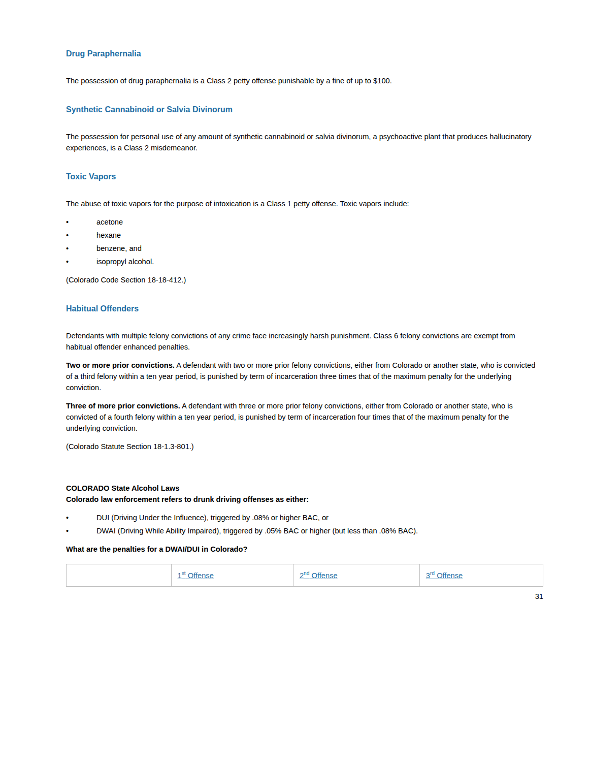Drug Paraphernalia
The possession of drug paraphernalia is a Class 2 petty offense punishable by a fine of up to $100.
Synthetic Cannabinoid or Salvia Divinorum
The possession for personal use of any amount of synthetic cannabinoid or salvia divinorum, a psychoactive plant that produces hallucinatory experiences, is a Class 2 misdemeanor.
Toxic Vapors
The abuse of toxic vapors for the purpose of intoxication is a Class 1 petty offense. Toxic vapors include:
acetone
hexane
benzene, and
isopropyl alcohol.
(Colorado Code Section 18-18-412.)
Habitual Offenders
Defendants with multiple felony convictions of any crime face increasingly harsh punishment. Class 6 felony convictions are exempt from habitual offender enhanced penalties.
Two or more prior convictions. A defendant with two or more prior felony convictions, either from Colorado or another state, who is convicted of a third felony within a ten year period, is punished by term of incarceration three times that of the maximum penalty for the underlying conviction.
Three of more prior convictions. A defendant with three or more prior felony convictions, either from Colorado or another state, who is convicted of a fourth felony within a ten year period, is punished by term of incarceration four times that of the maximum penalty for the underlying conviction.
(Colorado Statute Section 18-1.3-801.)
COLORADO State Alcohol Laws
Colorado law enforcement refers to drunk driving offenses as either:
DUI (Driving Under the Influence), triggered by .08% or higher BAC, or
DWAI (Driving While Ability Impaired), triggered by .05% BAC or higher (but less than .08% BAC).
What are the penalties for a DWAI/DUI in Colorado?
| | 1 st Offense | 2 nd Offense | 3 rd Offense |
31